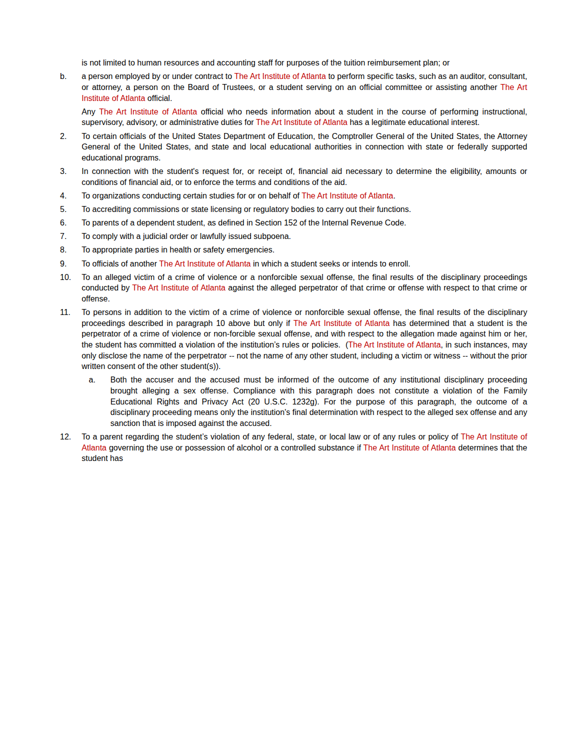is not limited to human resources and accounting staff for purposes of the tuition reimbursement plan; or
b. a person employed by or under contract to The Art Institute of Atlanta to perform specific tasks, such as an auditor, consultant, or attorney, a person on the Board of Trustees, or a student serving on an official committee or assisting another The Art Institute of Atlanta official.
Any The Art Institute of Atlanta official who needs information about a student in the course of performing instructional, supervisory, advisory, or administrative duties for The Art Institute of Atlanta has a legitimate educational interest.
2. To certain officials of the United States Department of Education, the Comptroller General of the United States, the Attorney General of the United States, and state and local educational authorities in connection with state or federally supported educational programs.
3. In connection with the student's request for, or receipt of, financial aid necessary to determine the eligibility, amounts or conditions of financial aid, or to enforce the terms and conditions of the aid.
4. To organizations conducting certain studies for or on behalf of The Art Institute of Atlanta.
5. To accrediting commissions or state licensing or regulatory bodies to carry out their functions.
6. To parents of a dependent student, as defined in Section 152 of the Internal Revenue Code.
7. To comply with a judicial order or lawfully issued subpoena.
8. To appropriate parties in health or safety emergencies.
9. To officials of another The Art Institute of Atlanta in which a student seeks or intends to enroll.
10. To an alleged victim of a crime of violence or a nonforcible sexual offense, the final results of the disciplinary proceedings conducted by The Art Institute of Atlanta against the alleged perpetrator of that crime or offense with respect to that crime or offense.
11.
To persons in addition to the victim of a crime of violence or nonforcible sexual offense, the final results of the disciplinary proceedings described in paragraph 10 above but only if The Art Institute of Atlanta has determined that a student is the perpetrator of a crime of violence or non-forcible sexual offense, and with respect to the allegation made against him or her, the student has committed a violation of the institution’s rules or policies. (The Art Institute of Atlanta, in such instances, may only disclose the name of the perpetrator -- not the name of any other student, including a victim or witness -- without the prior written consent of the other student(s)).
a. Both the accuser and the accused must be informed of the outcome of any institutional disciplinary proceeding brought alleging a sex offense. Compliance with this paragraph does not constitute a violation of the Family Educational Rights and Privacy Act (20 U.S.C. 1232g). For the purpose of this paragraph, the outcome of a disciplinary proceeding means only the institution's final determination with respect to the alleged sex offense and any sanction that is imposed against the accused.
12. To a parent regarding the student’s violation of any federal, state, or local law or of any rules or policy of The Art Institute of Atlanta governing the use or possession of alcohol or a controlled substance if The Art Institute of Atlanta determines that the student has